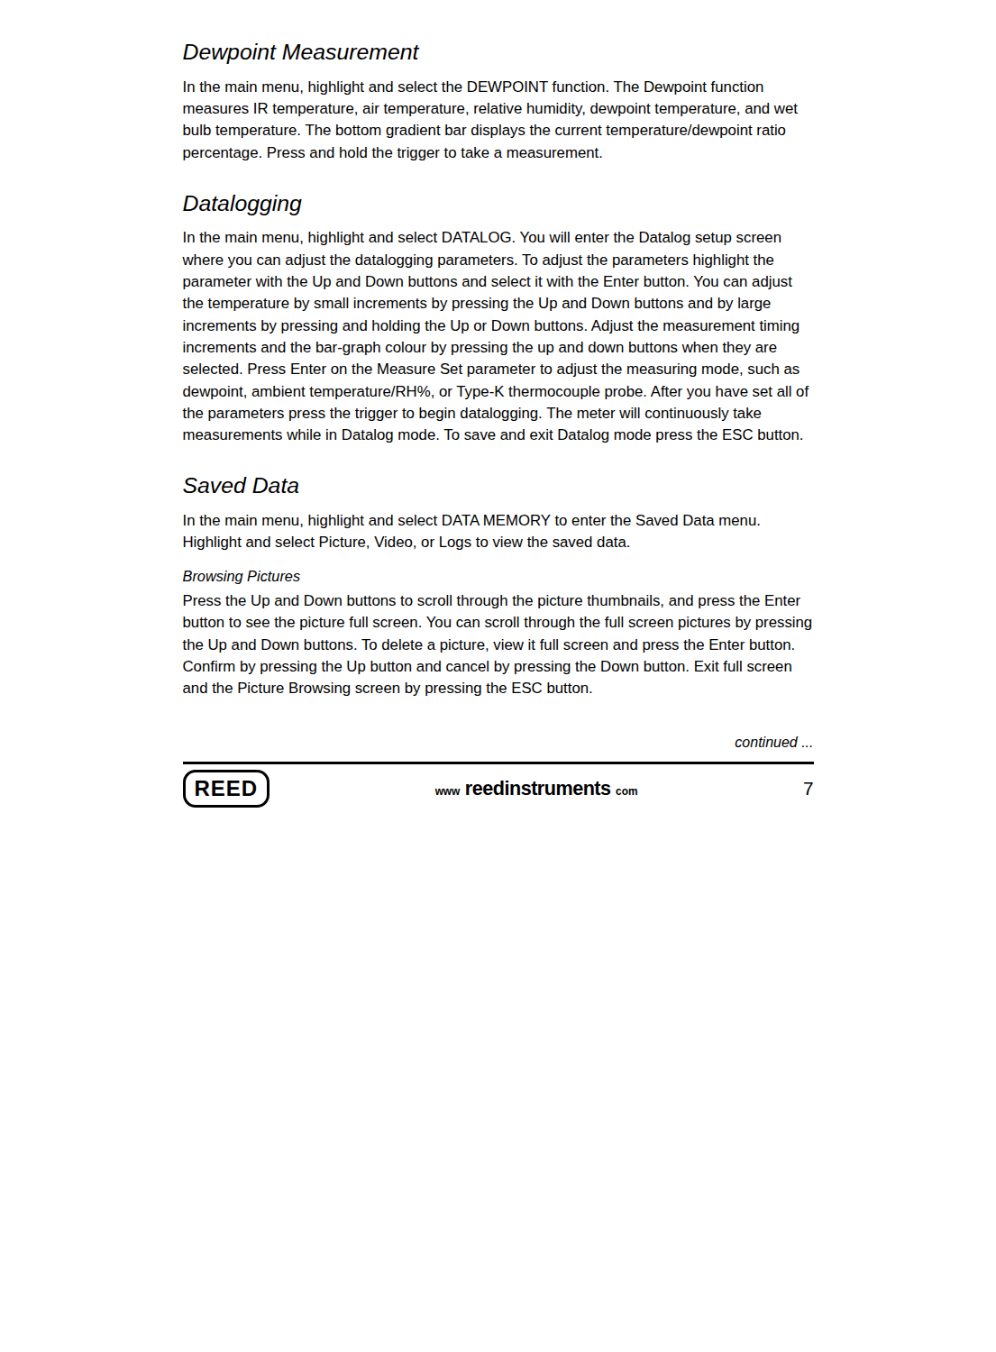Dewpoint Measurement
In the main menu, highlight and select the DEWPOINT function. The Dewpoint function measures IR temperature, air temperature, relative humidity, dewpoint temperature, and wet bulb temperature. The bottom gradient bar displays the current temperature/dewpoint ratio percentage. Press and hold the trigger to take a measurement.
Datalogging
In the main menu, highlight and select DATALOG. You will enter the Datalog setup screen where you can adjust the datalogging parameters. To adjust the parameters highlight the parameter with the Up and Down buttons and select it with the Enter button. You can adjust the temperature by small increments by pressing the Up and Down buttons and by large increments by pressing and holding the Up or Down buttons. Adjust the measurement timing increments and the bar-graph colour by pressing the up and down buttons when they are selected. Press Enter on the Measure Set parameter to adjust the measuring mode, such as dewpoint, ambient temperature/RH%, or Type-K thermocouple probe. After you have set all of the parameters press the trigger to begin datalogging. The meter will continuously take measurements while in Datalog mode. To save and exit Datalog mode press the ESC button.
Saved Data
In the main menu, highlight and select DATA MEMORY to enter the Saved Data menu. Highlight and select Picture, Video, or Logs to view the saved data.
Browsing Pictures
Press the Up and Down buttons to scroll through the picture thumbnails, and press the Enter button to see the picture full screen. You can scroll through the full screen pictures by pressing the Up and Down buttons. To delete a picture, view it full screen and press the Enter button. Confirm by pressing the Up button and cancel by pressing the Down button. Exit full screen and the Picture Browsing screen by pressing the ESC button.
continued ...
REED www reedinstruments com 7